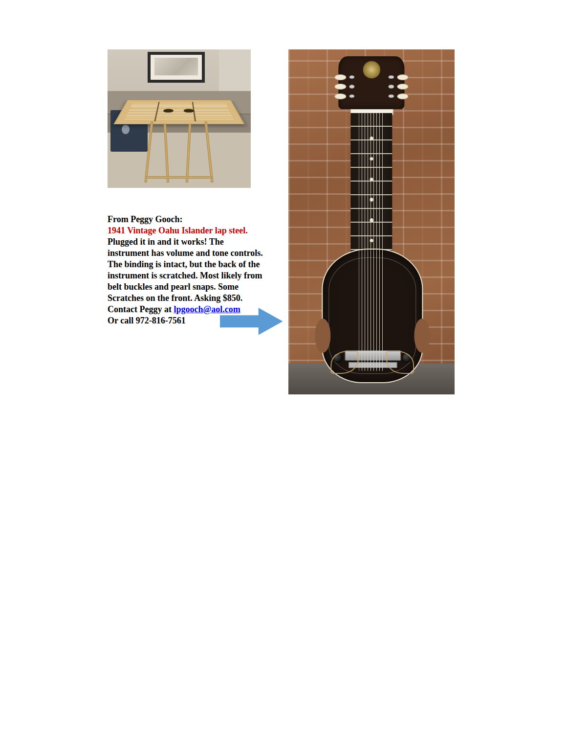From Peggy Gooch:
1941 Vintage Oahu Islander lap steel. Plugged it in and it works! The instrument has volume and tone controls. The binding is intact, but the back of the instrument is scratched. Most likely from belt buckles and pearl snaps. Some Scratches on the front. Asking $850.
Contact Peggy at lpgooch@aol.com
Or call 972-816-7561